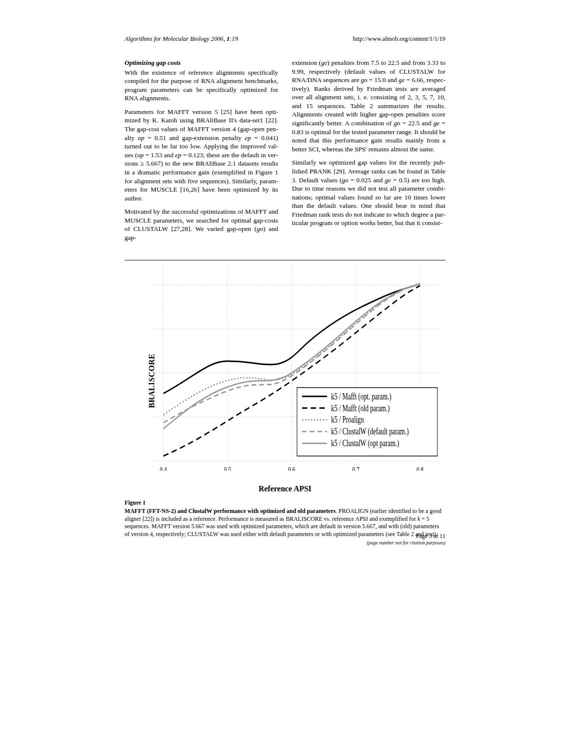Algorithms for Molecular Biology 2006, 1:19
http://www.almob.org/content/1/1/19
Optimizing gap costs
With the existence of reference alignments specifically compiled for the purpose of RNA alignment benchmarks, program parameters can be specifically optimized for RNA alignments.
Parameters for MAFFT version 5 [25] have been optimized by K. Katoh using BRAliBase II's data-set1 [22]. The gap-cost values of MAFFT version 4 (gap-open penalty op = 0.51 and gap-extension penalty ep = 0.041) turned out to be far too low. Applying the improved values (op = 1.53 and ep = 0.123; these are the default in versions ≥ 5.667) to the new BRAliBase 2.1 datasets results in a dramatic performance gain (exemplified in Figure 1 for alignment sets with five sequences). Similarly, parameters for MUSCLE [16,26] have been optimized by its author.
Motivated by the successful optimizations of MAFFT and MUSCLE parameters, we searched for optimal gap-costs of CLUSTALW [27,28]. We varied gap-open (go) and gap-
extension (ge) penalties from 7.5 to 22.5 and from 3.33 to 9.99, respectively (default values of CLUSTALW for RNA/DNA sequences are go = 15.0 and ge = 6.66, respectively). Ranks derived by Friedman tests are averaged over all alignment sets, i. e. consisting of 2, 3, 5, 7, 10, and 15 sequences. Table 2 summarizes the results. Alignments created with higher gap-open penalties score significantly better. A combination of go = 22.5 and ge = 0.83 is optimal for the tested parameter range. It should be noted that this performance gain results mainly from a better SCI, whereas the SPS' remains almost the same.
Similarly we optimized gap values for the recently published PRANK [29]. Average ranks can be found in Table 3. Default values (go = 0.025 and ge = 0.5) are too high. Due to time reasons we did not test all parameter combinations; optimal values found so far are 10 times lower than the default values. One should bear in mind that Friedman rank tests do not indicate to which degree a particular program or option works better, but that it consist-
BRALISCORE
0.0 0.0 0.4 0.6 0.8 0.2 0.4 0.5 0.6 0.7 0.8 k5 / Mafft (opt. param.) k5 / Mafft (old param.) k5 / Proalign k5 / ClustalW (default param.) k5 / ClustalW (opt param.)
Reference APSI
Figure 1 MAFFT (FFT-NS-2) and ClustalW performance with optimized and old parameters. PROALIGN (earlier identified to be a good aligner [22]) is included as a reference. Performance is measured as BRALISCORE vs. reference APSI and exemplified for k = 5 sequences. MAFFT version 5.667 was used with optimized parameters, which are default in version 5.667, and with (old) parameters of version 4, respectively; CLUSTALW was used either with default parameters or with optimized parameters (see Table 2 and text).
Page 3 of 11
(page number not for citation purposes)